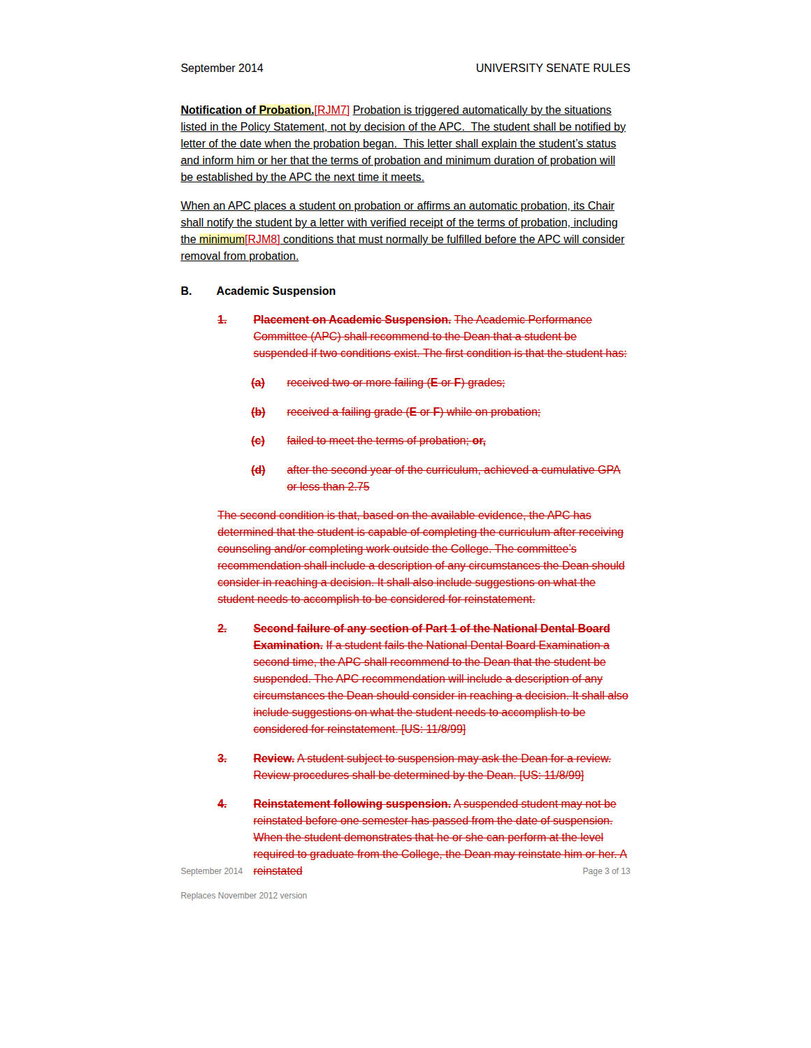September 2014
UNIVERSITY SENATE RULES
Notification of Probation.[RJM7] Probation is triggered automatically by the situations listed in the Policy Statement, not by decision of the APC. The student shall be notified by letter of the date when the probation began. This letter shall explain the student’s status and inform him or her that the terms of probation and minimum duration of probation will be established by the APC the next time it meets.
When an APC places a student on probation or affirms an automatic probation, its Chair shall notify the student by a letter with verified receipt of the terms of probation, including the minimum[RJM8] conditions that must normally be fulfilled before the APC will consider removal from probation.
B.
Academic Suspension
1.
Placement on Academic Suspension. The Academic Performance Committee (APC) shall recommend to the Dean that a student be suspended if two conditions exist. The first condition is that the student has:
(a)
received two or more failing (E or F) grades;
(b)
received a failing grade (E or F) while on probation;
(c)
failed to meet the terms of probation; or,
(d)
after the second year of the curriculum, achieved a cumulative GPA or less than 2.75
The second condition is that, based on the available evidence, the APC has determined that the student is capable of completing the curriculum after receiving counseling and/or completing work outside the College. The committee’s recommendation shall include a description of any circumstances the Dean should consider in reaching a decision. It shall also include suggestions on what the student needs to accomplish to be considered for reinstatement.
2.
Second failure of any section of Part 1 of the National Dental Board Examination. If a student fails the National Dental Board Examination a second time, the APC shall recommend to the Dean that the student be suspended. The APC recommendation will include a description of any circumstances the Dean should consider in reaching a decision. It shall also include suggestions on what the student needs to accomplish to be considered for reinstatement. [US: 11/8/99]
3.
Review. A student subject to suspension may ask the Dean for a review. Review procedures shall be determined by the Dean. [US: 11/8/99]
4.
Reinstatement following suspension. A suspended student may not be reinstated before one semester has passed from the date of suspension. When the student demonstrates that he or she can perform at the level required to graduate from the College, the Dean may reinstate him or her. A reinstated
September 2014
Page 3 of 13
Replaces November 2012 version